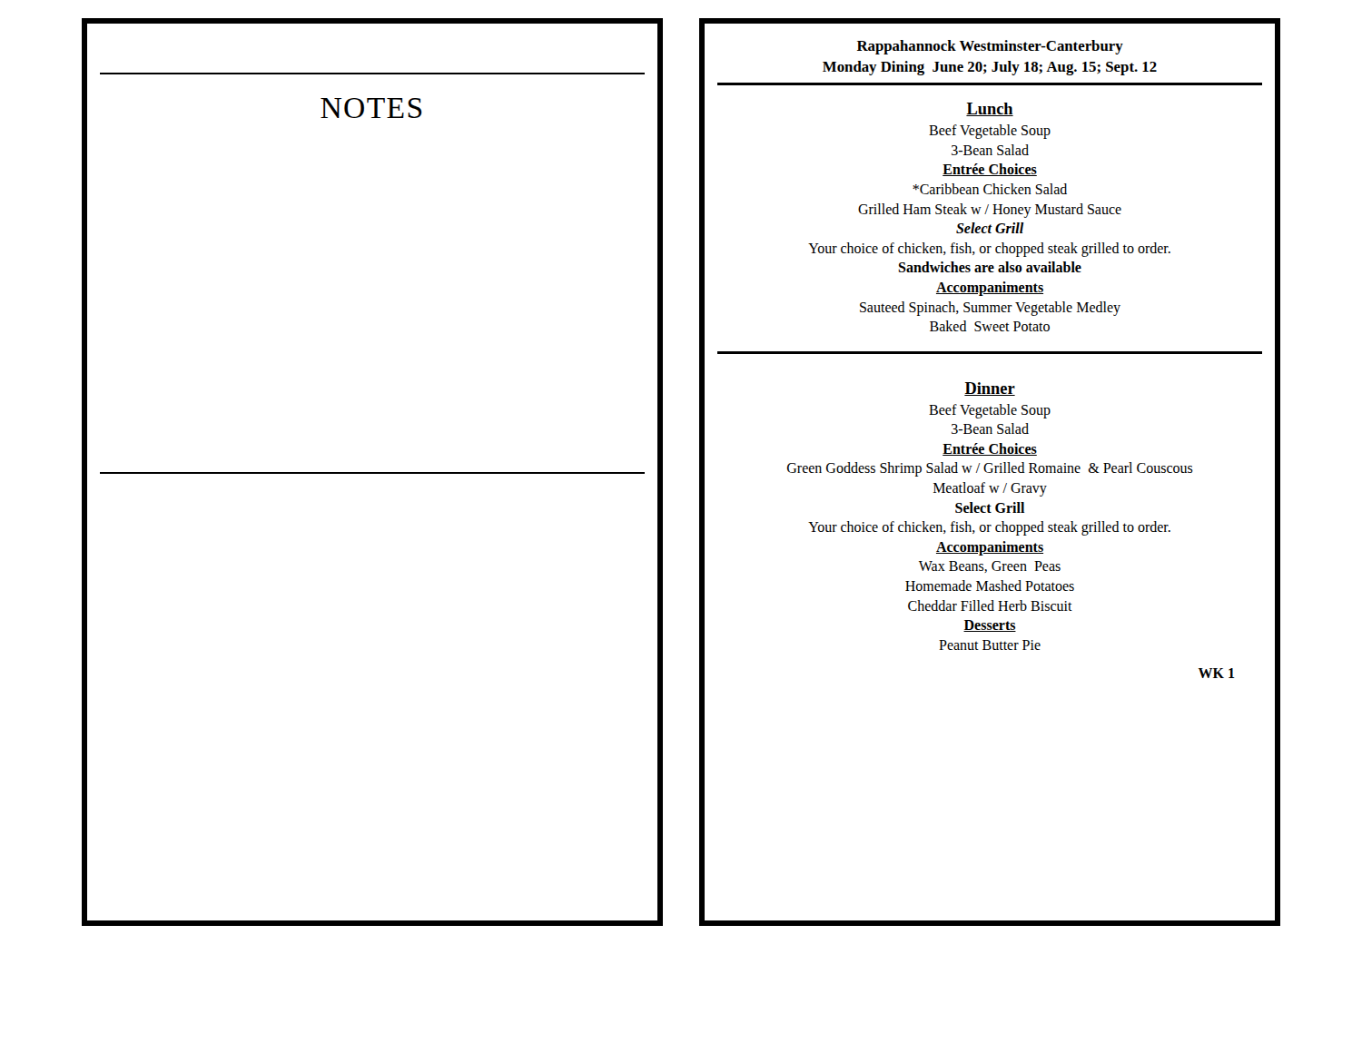NOTES
Rappahannock Westminster-Canterbury
Monday Dining June 20; July 18; Aug. 15; Sept. 12
Lunch
Beef Vegetable Soup
3-Bean Salad
Entrée Choices
*Caribbean Chicken Salad
Grilled Ham Steak w / Honey Mustard Sauce
Select Grill
Your choice of chicken, fish, or chopped steak grilled to order.
Sandwiches are also available
Accompaniments
Sauteed Spinach, Summer Vegetable Medley
Baked Sweet Potato
Dinner
Beef Vegetable Soup
3-Bean Salad
Entrée Choices
Green Goddess Shrimp Salad w / Grilled Romaine & Pearl Couscous
Meatloaf w / Gravy
Select Grill
Your choice of chicken, fish, or chopped steak grilled to order.
Accompaniments
Wax Beans, Green Peas
Homemade Mashed Potatoes
Cheddar Filled Herb Biscuit
Desserts
Peanut Butter Pie
WK 1